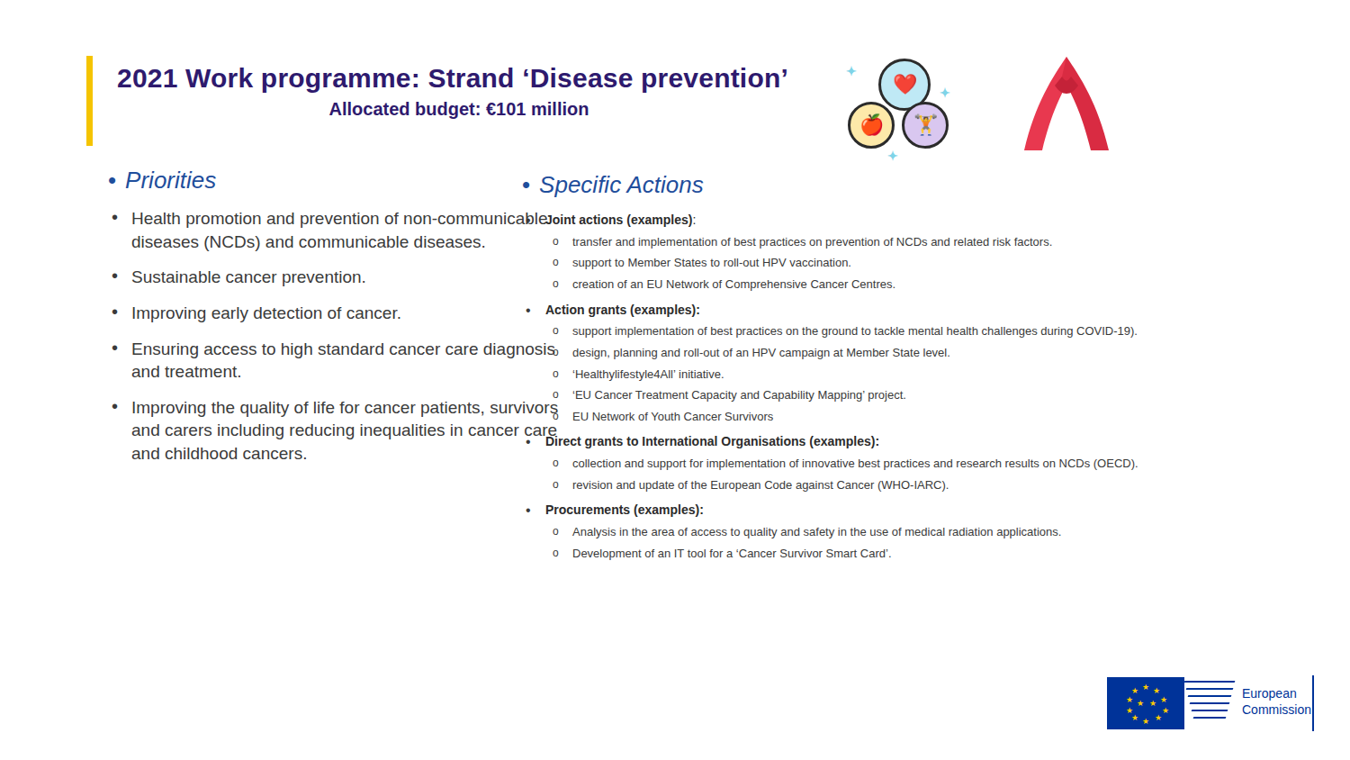2021 Work programme: Strand ‘Disease prevention’
Allocated budget: €101 million
✦ ✦ ✦
❤️
🍎
🏋
•Priorities
Health promotion and prevention of non-communicable diseases (NCDs) and communicable diseases.
Sustainable cancer prevention.
Improving early detection of cancer.
Ensuring access to high standard cancer care diagnosis and treatment.
Improving the quality of life for cancer patients, survivors and carers including reducing inequalities in cancer care and childhood cancers.
•Specific Actions
Joint actions (examples):
transfer and implementation of best practices on prevention of NCDs and related risk factors.
support to Member States to roll-out HPV vaccination.
creation of an EU Network of Comprehensive Cancer Centres.
Action grants (examples):
support implementation of best practices on the ground to tackle mental health challenges during COVID-19).
design, planning and roll-out of an HPV campaign at Member State level.
‘Healthylifestyle4All’ initiative.
‘EU Cancer Treatment Capacity and Capability Mapping’ project.
EU Network of Youth Cancer Survivors
Direct grants to International Organisations (examples):
collection and support for implementation of innovative best practices and research results on NCDs (OECD).
revision and update of the European Code against Cancer (WHO-IARC).
Procurements (examples):
Analysis in the area of access to quality and safety in the use of medical radiation applications.
Development of an IT tool for a ‘Cancer Survivor Smart Card’.
★ ★ ★ ★ ★ ★ ★ ★ ★ ★ ★ ★
European
Commission